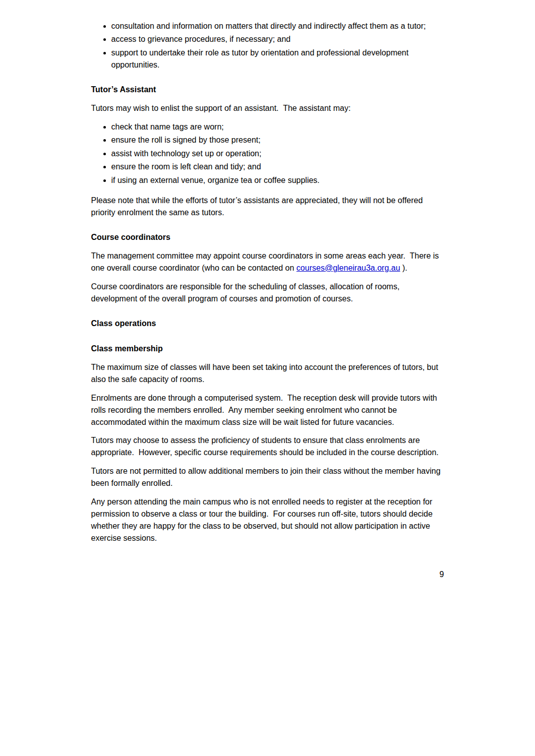consultation and information on matters that directly and indirectly affect them as a tutor;
access to grievance procedures, if necessary; and
support to undertake their role as tutor by orientation and professional development opportunities.
Tutor’s Assistant
Tutors may wish to enlist the support of an assistant. The assistant may:
check that name tags are worn;
ensure the roll is signed by those present;
assist with technology set up or operation;
ensure the room is left clean and tidy; and
if using an external venue, organize tea or coffee supplies.
Please note that while the efforts of tutor’s assistants are appreciated, they will not be offered priority enrolment the same as tutors.
Course coordinators
The management committee may appoint course coordinators in some areas each year. There is one overall course coordinator (who can be contacted on courses@gleneirau3a.org.au ).
Course coordinators are responsible for the scheduling of classes, allocation of rooms, development of the overall program of courses and promotion of courses.
Class operations
Class membership
The maximum size of classes will have been set taking into account the preferences of tutors, but also the safe capacity of rooms.
Enrolments are done through a computerised system. The reception desk will provide tutors with rolls recording the members enrolled. Any member seeking enrolment who cannot be accommodated within the maximum class size will be wait listed for future vacancies.
Tutors may choose to assess the proficiency of students to ensure that class enrolments are appropriate. However, specific course requirements should be included in the course description.
Tutors are not permitted to allow additional members to join their class without the member having been formally enrolled.
Any person attending the main campus who is not enrolled needs to register at the reception for permission to observe a class or tour the building. For courses run off-site, tutors should decide whether they are happy for the class to be observed, but should not allow participation in active exercise sessions.
9